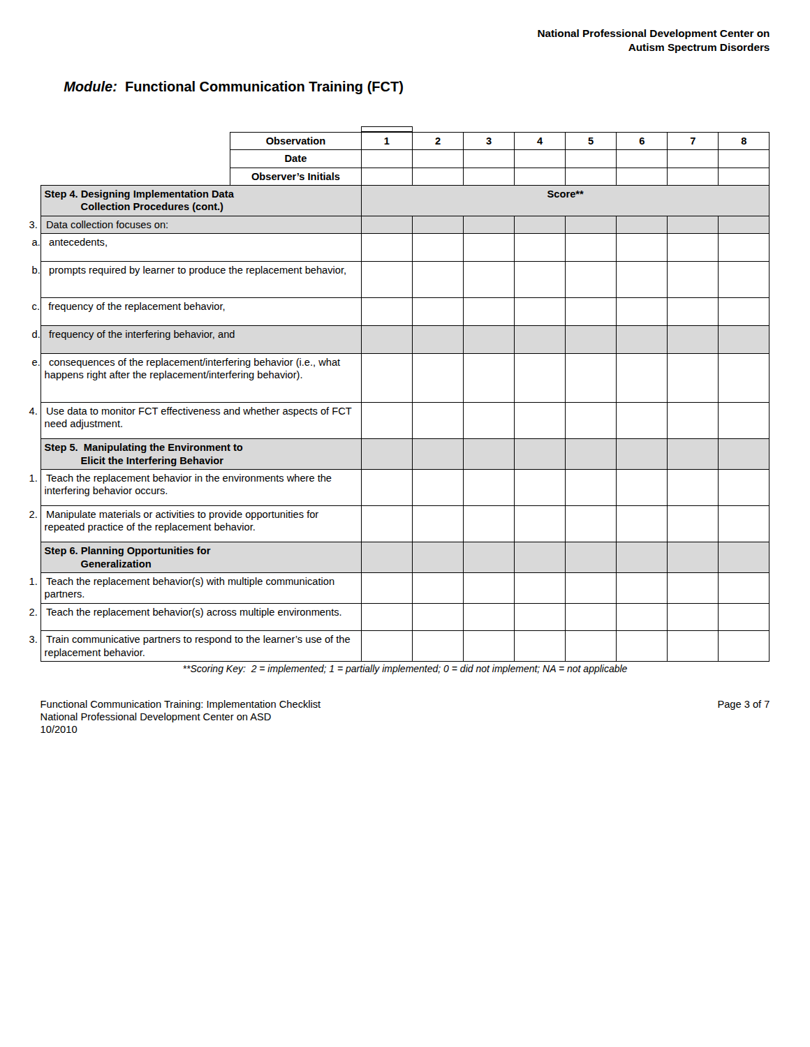National Professional Development Center on
Autism Spectrum Disorders
Module: Functional Communication Training (FCT)
| | Observation | 1 | 2 | 3 | 4 | 5 | 6 | 7 | 8 |
| | Date | | | | | | | | |
| | Observer’s Initials | | | | | | | | |
| Step 4. Designing Implementation Data Collection Procedures (cont.) | Score** |
| 3. Data collection focuses on: | | | | | | | | |
| a. antecedents, | | | | | | | | |
| b. prompts required by learner to produce the replacement behavior, | | | | | | | | |
| c. frequency of the replacement behavior, | | | | | | | | |
| d. frequency of the interfering behavior, and | | | | | | | | |
| e. consequences of the replacement/interfering behavior (i.e., what happens right after the replacement/interfering behavior). | | | | | | | | |
| 4. Use data to monitor FCT effectiveness and whether aspects of FCT need adjustment. | | | | | | | | |
| Step 5. Manipulating the Environment to Elicit the Interfering Behavior | | | | | | | | |
| 1. Teach the replacement behavior in the environments where the interfering behavior occurs. | | | | | | | | |
| 2. Manipulate materials or activities to provide opportunities for repeated practice of the replacement behavior. | | | | | | | | |
| Step 6. Planning Opportunities for Generalization | | | | | | | | |
| 1. Teach the replacement behavior(s) with multiple communication partners. | | | | | | | | |
| 2. Teach the replacement behavior(s) across multiple environments. | | | | | | | | |
| 3. Train communicative partners to respond to the learner’s use of the replacement behavior. | | | | | | | | |
**Scoring Key: 2 = implemented; 1 = partially implemented; 0 = did not implement; NA = not applicable
Page 3 of 7 Functional Communication Training: Implementation Checklist
National Professional Development Center on ASD
10/2010